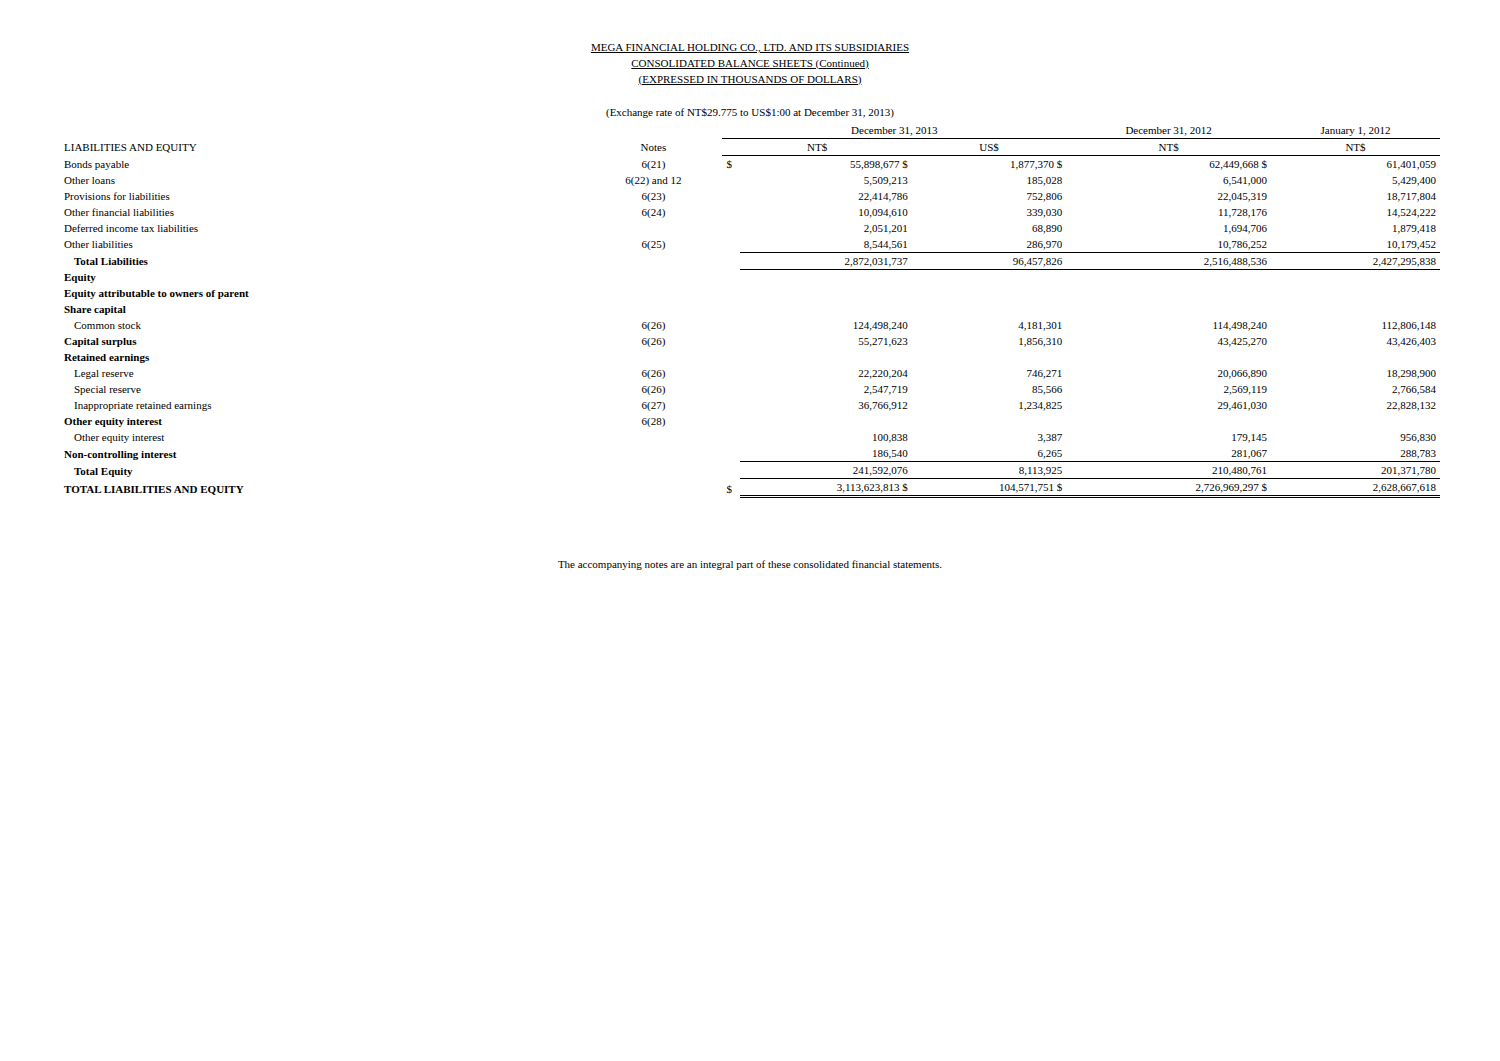MEGA FINANCIAL HOLDING CO., LTD. AND ITS SUBSIDIARIES
CONSOLIDATED BALANCE SHEETS (Continued)
(EXPRESSED IN THOUSANDS OF DOLLARS)
(Exchange rate of NT$29.775 to US$1:00 at December 31, 2013)
| | | December 31, 2013 | December 31, 2012 | January 1, 2012 |
| --- | --- | --- | --- | --- |
| LIABILITIES AND EQUITY | Notes | NT$ | US$ | NT$ | NT$ |
| Bonds payable | 6(21) | $ | 55,898,677 $ | 1,877,370 $ | 62,449,668 $ | 61,401,059 |
| Other loans | 6(22) and 12 | | 5,509,213 | 185,028 | 6,541,000 | 5,429,400 |
| Provisions for liabilities | 6(23) | | 22,414,786 | 752,806 | 22,045,319 | 18,717,804 |
| Other financial liabilities | 6(24) | | 10,094,610 | 339,030 | 11,728,176 | 14,524,222 |
| Deferred income tax liabilities | | | 2,051,201 | 68,890 | 1,694,706 | 1,879,418 |
| Other liabilities | 6(25) | | 8,544,561 | 286,970 | 10,786,252 | 10,179,452 |
| Total Liabilities | | | 2,872,031,737 | 96,457,826 | 2,516,488,536 | 2,427,295,838 |
| Equity | | | | | | |
| Equity attributable to owners of parent | | | | | | |
| Share capital | | | | | | |
| Common stock | 6(26) | | 124,498,240 | 4,181,301 | 114,498,240 | 112,806,148 |
| Capital surplus | 6(26) | | 55,271,623 | 1,856,310 | 43,425,270 | 43,426,403 |
| Retained earnings | | | | | | |
| Legal reserve | 6(26) | | 22,220,204 | 746,271 | 20,066,890 | 18,298,900 |
| Special reserve | 6(26) | | 2,547,719 | 85,566 | 2,569,119 | 2,766,584 |
| Inappropriate retained earnings | 6(27) | | 36,766,912 | 1,234,825 | 29,461,030 | 22,828,132 |
| Other equity interest | 6(28) | | | | | |
| Other equity interest | | | 100,838 | 3,387 | 179,145 | 956,830 |
| Non-controlling interest | | | 186,540 | 6,265 | 281,067 | 288,783 |
| Total Equity | | | 241,592,076 | 8,113,925 | 210,480,761 | 201,371,780 |
| TOTAL LIABILITIES AND EQUITY | | $ | 3,113,623,813 $ | 104,571,751 $ | 2,726,969,297 $ | 2,628,667,618 |
The accompanying notes are an integral part of these consolidated financial statements.